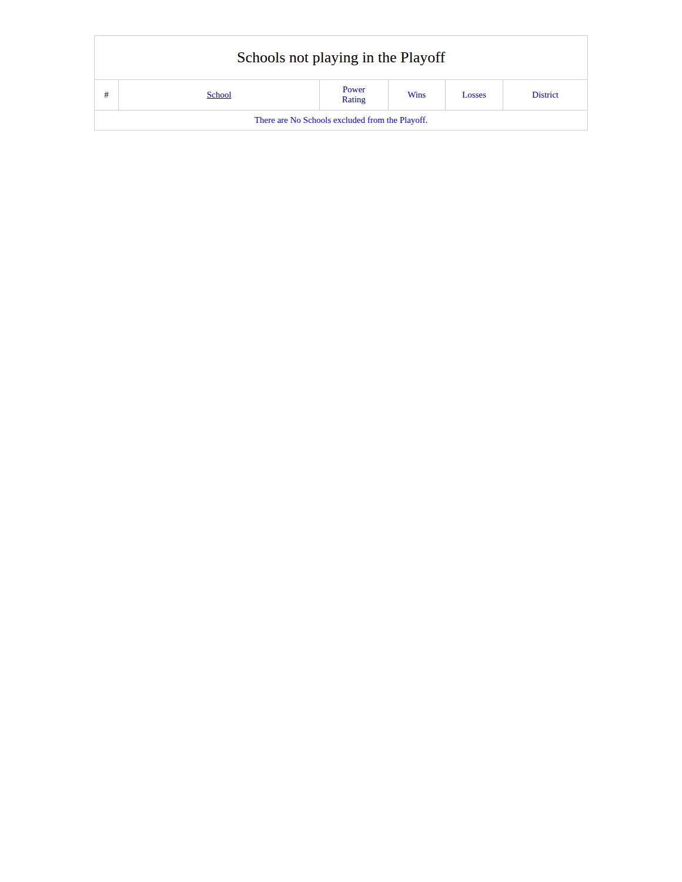Schools not playing in the Playoff
| # | School | Power Rating | Wins | Losses | District |
| --- | --- | --- | --- | --- | --- |
| There are No Schools excluded from the Playoff. |